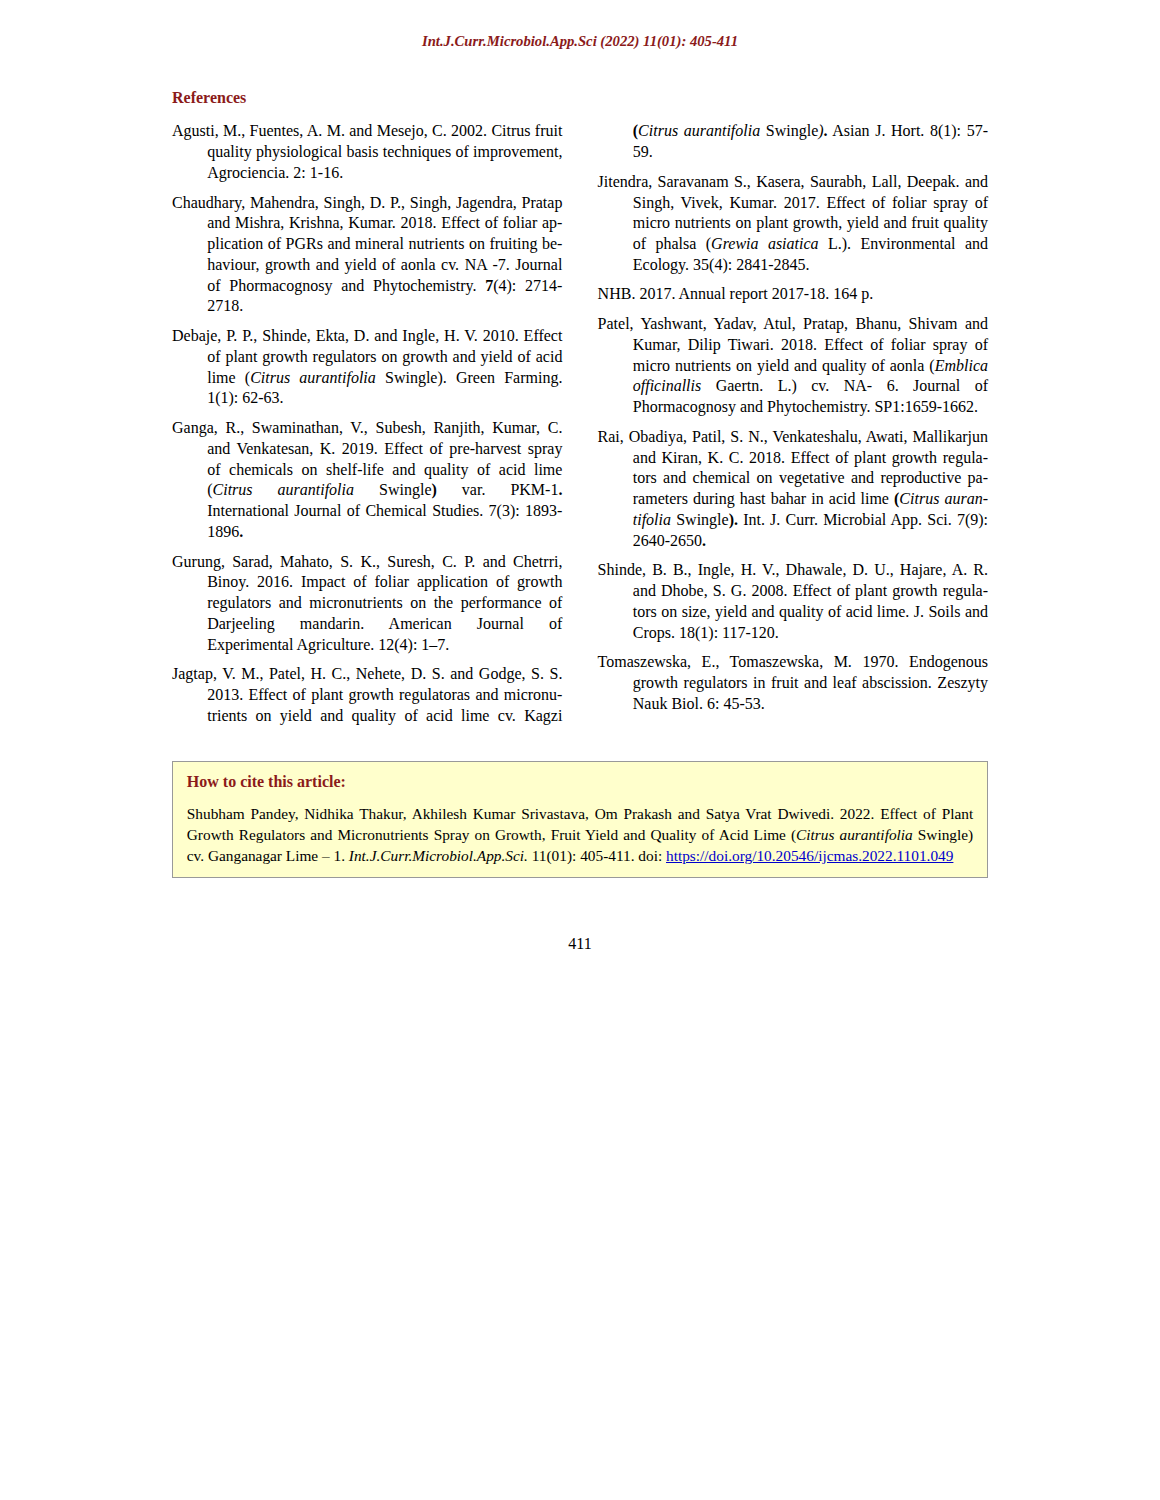Int.J.Curr.Microbiol.App.Sci (2022) 11(01): 405-411
References
Agusti, M., Fuentes, A. M. and Mesejo, C. 2002. Citrus fruit quality physiological basis techniques of improvement, Agrociencia. 2: 1-16.
Chaudhary, Mahendra, Singh, D. P., Singh, Jagendra, Pratap and Mishra, Krishna, Kumar. 2018. Effect of foliar application of PGRs and mineral nutrients on fruiting behaviour, growth and yield of aonla cv. NA -7. Journal of Phormacognosy and Phytochemistry. 7(4): 2714-2718.
Debaje, P. P., Shinde, Ekta, D. and Ingle, H. V. 2010. Effect of plant growth regulators on growth and yield of acid lime (Citrus aurantifolia Swingle). Green Farming. 1(1): 62-63.
Ganga, R., Swaminathan, V., Subesh, Ranjith, Kumar, C. and Venkatesan, K. 2019. Effect of pre-harvest spray of chemicals on shelf-life and quality of acid lime (Citrus aurantifolia Swingle) var. PKM-1. International Journal of Chemical Studies. 7(3): 1893-1896.
Gurung, Sarad, Mahato, S. K., Suresh, C. P. and Chetrri, Binoy. 2016. Impact of foliar application of growth regulators and micronutrients on the performance of Darjeeling mandarin. American Journal of Experimental Agriculture. 12(4): 1–7.
Jagtap, V. M., Patel, H. C., Nehete, D. S. and Godge, S. S. 2013. Effect of plant growth regulatoras and micronutrients on yield and quality of acid lime cv. Kagzi (Citrus aurantifolia Swingle). Asian J. Hort. 8(1): 57-59.
Jitendra, Saravanam S., Kasera, Saurabh, Lall, Deepak. and Singh, Vivek, Kumar. 2017. Effect of foliar spray of micro nutrients on plant growth, yield and fruit quality of phalsa (Grewia asiatica L.). Environmental and Ecology. 35(4): 2841-2845.
NHB. 2017. Annual report 2017-18. 164 p.
Patel, Yashwant, Yadav, Atul, Pratap, Bhanu, Shivam and Kumar, Dilip Tiwari. 2018. Effect of foliar spray of micro nutrients on yield and quality of aonla (Emblica officinallis Gaertn. L.) cv. NA- 6. Journal of Phormacognosy and Phytochemistry. SP1:1659-1662.
Rai, Obadiya, Patil, S. N., Venkateshalu, Awati, Mallikarjun and Kiran, K. C. 2018. Effect of plant growth regulators and chemical on vegetative and reproductive parameters during hast bahar in acid lime (Citrus aurantifolia Swingle). Int. J. Curr. Microbial App. Sci. 7(9): 2640-2650.
Shinde, B. B., Ingle, H. V., Dhawale, D. U., Hajare, A. R. and Dhobe, S. G. 2008. Effect of plant growth regulators on size, yield and quality of acid lime. J. Soils and Crops. 18(1): 117-120.
Tomaszewska, E., Tomaszewska, M. 1970. Endogenous growth regulators in fruit and leaf abscission. Zeszyty Nauk Biol. 6: 45-53.
How to cite this article:
Shubham Pandey, Nidhika Thakur, Akhilesh Kumar Srivastava, Om Prakash and Satya Vrat Dwivedi. 2022. Effect of Plant Growth Regulators and Micronutrients Spray on Growth, Fruit Yield and Quality of Acid Lime (Citrus aurantifolia Swingle) cv. Ganganagar Lime – 1. Int.J.Curr.Microbiol.App.Sci. 11(01): 405-411. doi: https://doi.org/10.20546/ijcmas.2022.1101.049
411